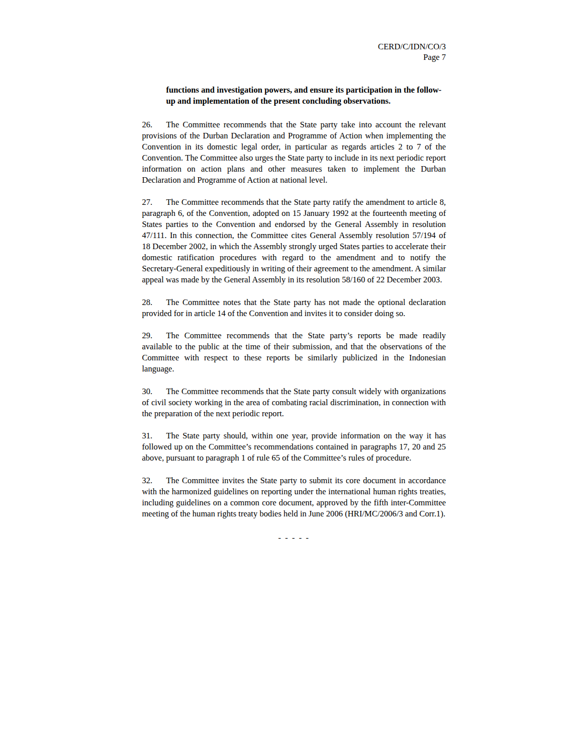CERD/C/IDN/CO/3 Page 7
functions and investigation powers, and ensure its participation in the follow-up and implementation of the present concluding observations.
26. The Committee recommends that the State party take into account the relevant provisions of the Durban Declaration and Programme of Action when implementing the Convention in its domestic legal order, in particular as regards articles 2 to 7 of the Convention. The Committee also urges the State party to include in its next periodic report information on action plans and other measures taken to implement the Durban Declaration and Programme of Action at national level.
27. The Committee recommends that the State party ratify the amendment to article 8, paragraph 6, of the Convention, adopted on 15 January 1992 at the fourteenth meeting of States parties to the Convention and endorsed by the General Assembly in resolution 47/111. In this connection, the Committee cites General Assembly resolution 57/194 of 18 December 2002, in which the Assembly strongly urged States parties to accelerate their domestic ratification procedures with regard to the amendment and to notify the Secretary-General expeditiously in writing of their agreement to the amendment. A similar appeal was made by the General Assembly in its resolution 58/160 of 22 December 2003.
28. The Committee notes that the State party has not made the optional declaration provided for in article 14 of the Convention and invites it to consider doing so.
29. The Committee recommends that the State party’s reports be made readily available to the public at the time of their submission, and that the observations of the Committee with respect to these reports be similarly publicized in the Indonesian language.
30. The Committee recommends that the State party consult widely with organizations of civil society working in the area of combating racial discrimination, in connection with the preparation of the next periodic report.
31. The State party should, within one year, provide information on the way it has followed up on the Committee’s recommendations contained in paragraphs 17, 20 and 25 above, pursuant to paragraph 1 of rule 65 of the Committee’s rules of procedure.
32. The Committee invites the State party to submit its core document in accordance with the harmonized guidelines on reporting under the international human rights treaties, including guidelines on a common core document, approved by the fifth inter-Committee meeting of the human rights treaty bodies held in June 2006 (HRI/MC/2006/3 and Corr.1).
- - - - -